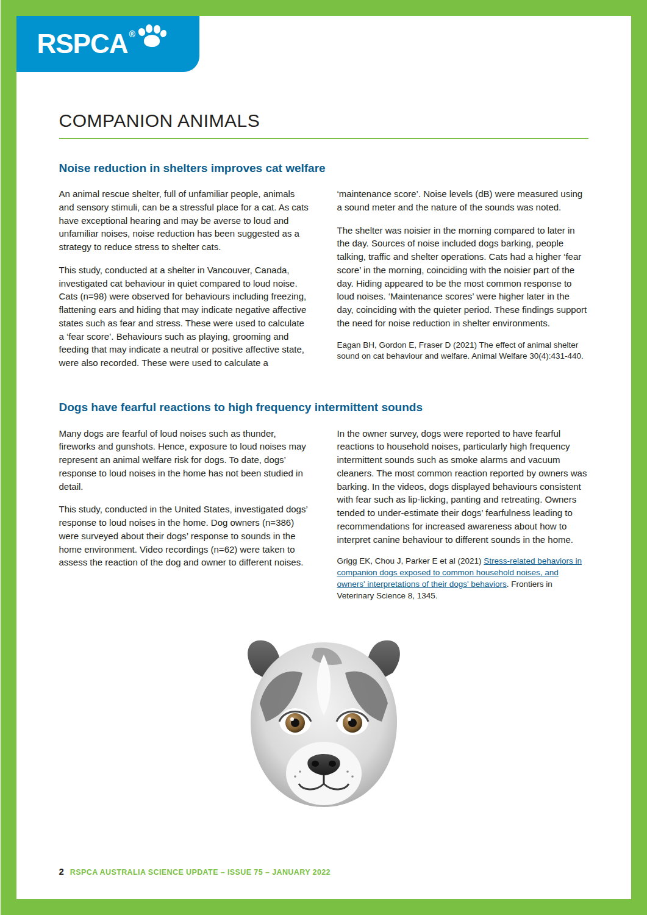RSPCA®
COMPANION ANIMALS
Noise reduction in shelters improves cat welfare
An animal rescue shelter, full of unfamiliar people, animals and sensory stimuli, can be a stressful place for a cat. As cats have exceptional hearing and may be averse to loud and unfamiliar noises, noise reduction has been suggested as a strategy to reduce stress to shelter cats.
This study, conducted at a shelter in Vancouver, Canada, investigated cat behaviour in quiet compared to loud noise. Cats (n=98) were observed for behaviours including freezing, flattening ears and hiding that may indicate negative affective states such as fear and stress. These were used to calculate a ‘fear score’. Behaviours such as playing, grooming and feeding that may indicate a neutral or positive affective state, were also recorded. These were used to calculate a ‘maintenance score’. Noise levels (dB) were measured using a sound meter and the nature of the sounds was noted.
The shelter was noisier in the morning compared to later in the day. Sources of noise included dogs barking, people talking, traffic and shelter operations. Cats had a higher ‘fear score’ in the morning, coinciding with the noisier part of the day. Hiding appeared to be the most common response to loud noises. ‘Maintenance scores’ were higher later in the day, coinciding with the quieter period. These findings support the need for noise reduction in shelter environments.
Eagan BH, Gordon E, Fraser D (2021) The effect of animal shelter sound on cat behaviour and welfare. Animal Welfare 30(4):431-440.
Dogs have fearful reactions to high frequency intermittent sounds
Many dogs are fearful of loud noises such as thunder, fireworks and gunshots. Hence, exposure to loud noises may represent an animal welfare risk for dogs. To date, dogs’ response to loud noises in the home has not been studied in detail.
This study, conducted in the United States, investigated dogs’ response to loud noises in the home. Dog owners (n=386) were surveyed about their dogs’ response to sounds in the home environment. Video recordings (n=62) were taken to assess the reaction of the dog and owner to different noises.
In the owner survey, dogs were reported to have fearful reactions to household noises, particularly high frequency intermittent sounds such as smoke alarms and vacuum cleaners. The most common reaction reported by owners was barking. In the videos, dogs displayed behaviours consistent with fear such as lip-licking, panting and retreating. Owners tended to under-estimate their dogs’ fearfulness leading to recommendations for increased awareness about how to interpret canine behaviour to different sounds in the home.
Grigg EK, Chou J, Parker E et al (2021) Stress-related behaviors in companion dogs exposed to common household noises, and owners' interpretations of their dogs' behaviors. Frontiers in Veterinary Science 8, 1345.
2 RSPCA AUSTRALIA SCIENCE UPDATE – ISSUE 75 – JANUARY 2022